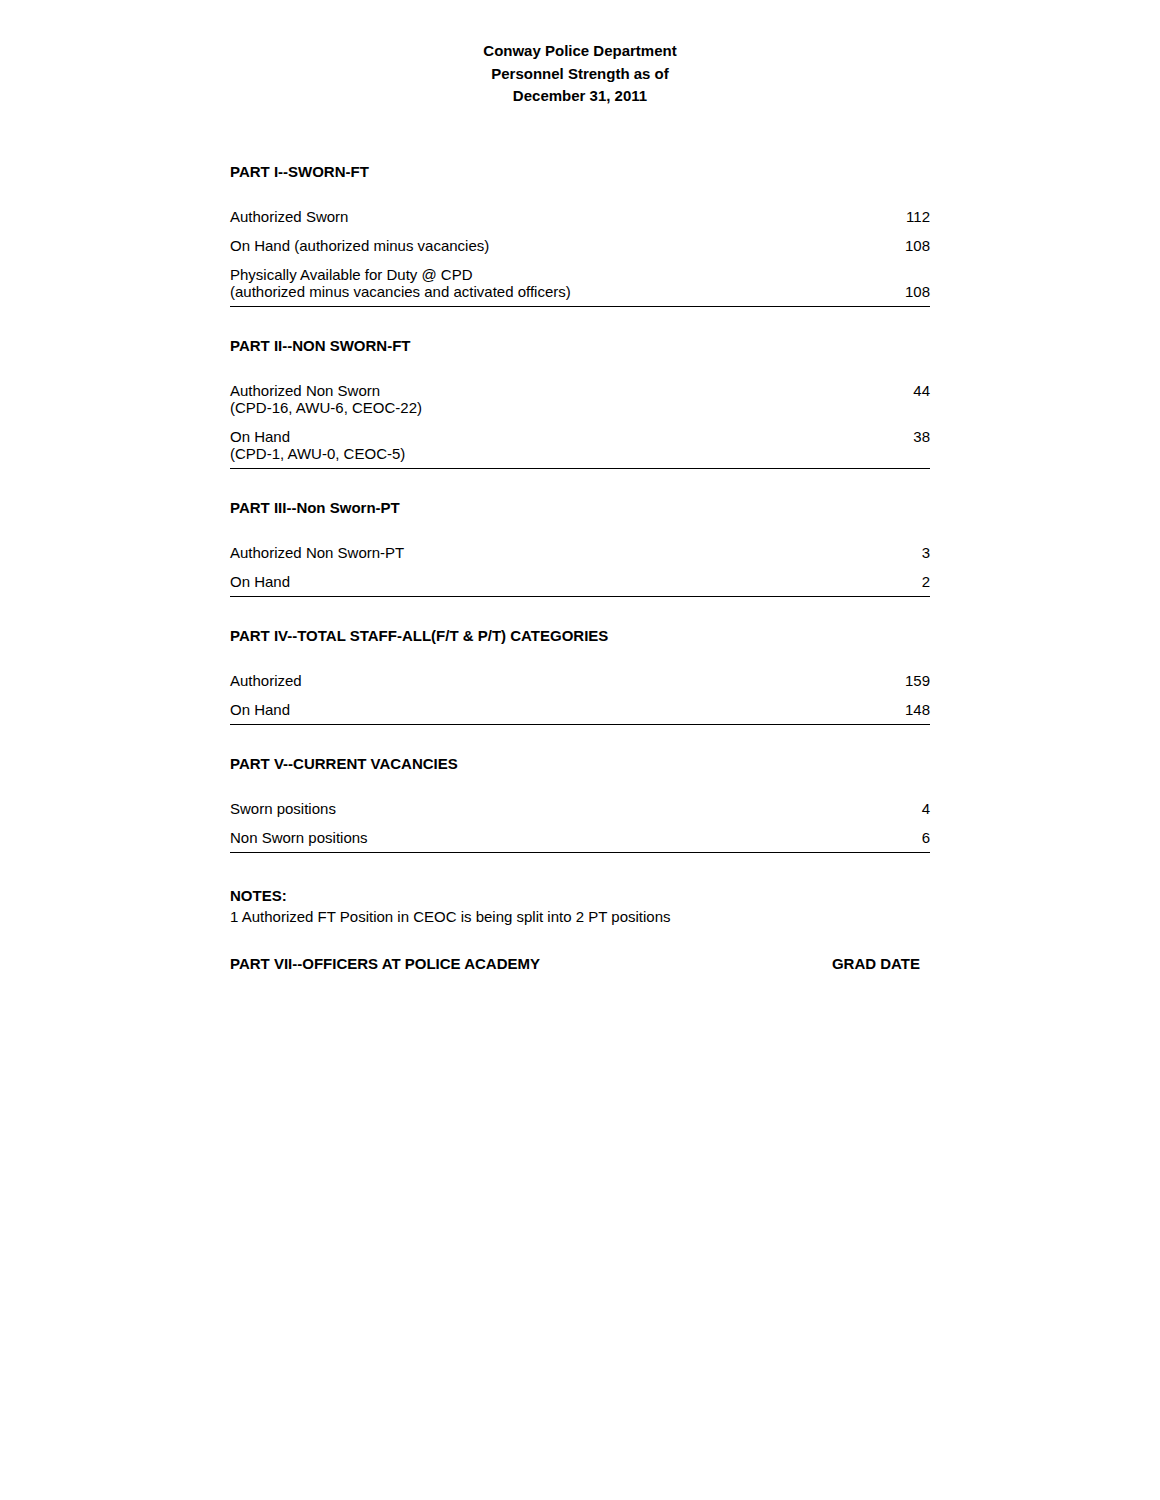Conway Police Department
Personnel Strength as of
December 31, 2011
PART I--SWORN-FT
| Authorized Sworn | 112 |
| On Hand (authorized minus vacancies) | 108 |
| Physically Available for Duty @ CPD (authorized minus vacancies and activated officers) | 108 |
PART II--NON SWORN-FT
| Authorized Non Sworn (CPD-16, AWU-6, CEOC-22) | 44 |
| On Hand (CPD-1, AWU-0, CEOC-5) | 38 |
PART III--Non Sworn-PT
| Authorized Non Sworn-PT | 3 |
| On Hand | 2 |
PART IV--TOTAL STAFF-ALL(F/T & P/T) CATEGORIES
| Authorized | 159 |
| On Hand | 148 |
PART V--CURRENT VACANCIES
| Sworn positions | 4 |
| Non Sworn positions | 6 |
NOTES:
1 Authorized FT Position in CEOC is being split into 2 PT positions
PART VII--OFFICERS AT POLICE ACADEMY GRAD DATE